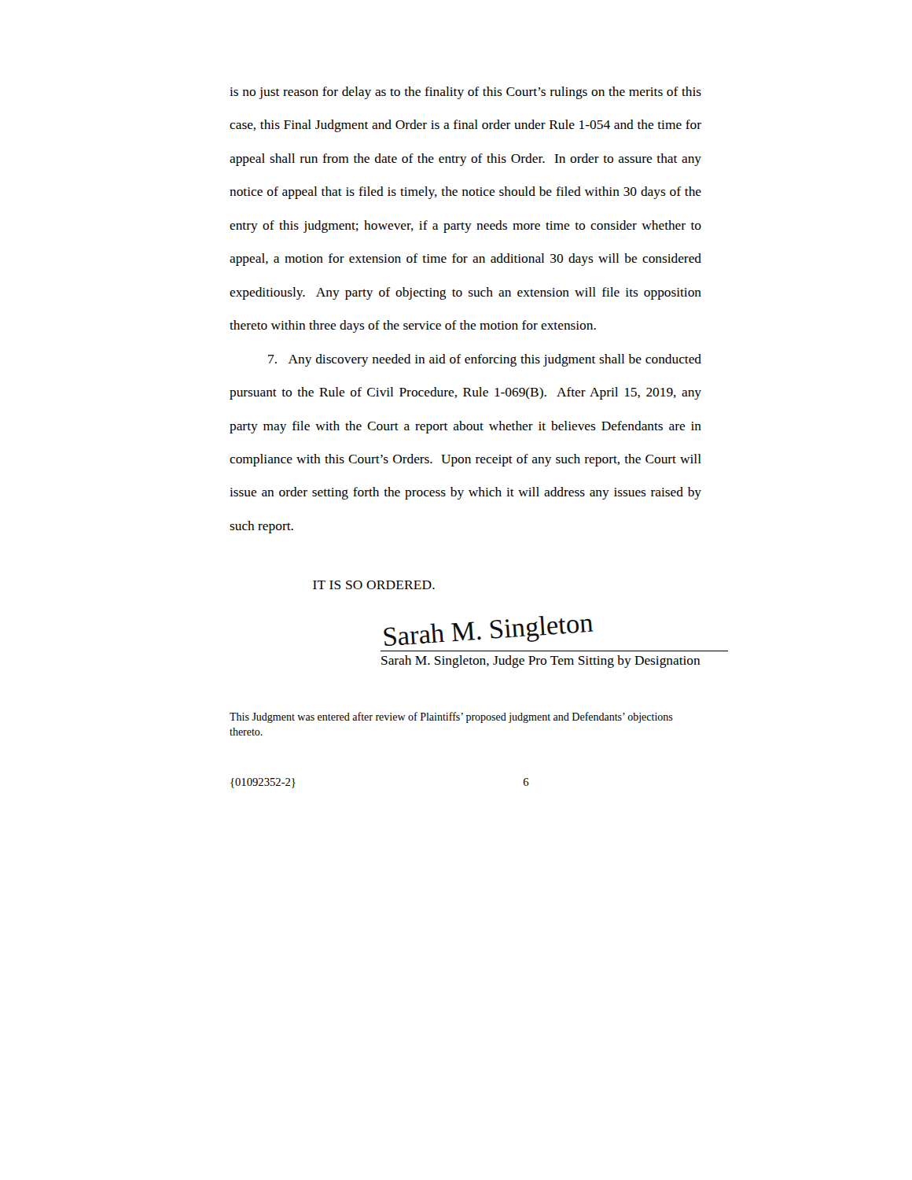is no just reason for delay as to the finality of this Court’s rulings on the merits of this case, this Final Judgment and Order is a final order under Rule 1-054 and the time for appeal shall run from the date of the entry of this Order. In order to assure that any notice of appeal that is filed is timely, the notice should be filed within 30 days of the entry of this judgment; however, if a party needs more time to consider whether to appeal, a motion for extension of time for an additional 30 days will be considered expeditiously. Any party of objecting to such an extension will file its opposition thereto within three days of the service of the motion for extension.
7. Any discovery needed in aid of enforcing this judgment shall be conducted pursuant to the Rule of Civil Procedure, Rule 1-069(B). After April 15, 2019, any party may file with the Court a report about whether it believes Defendants are in compliance with this Court’s Orders. Upon receipt of any such report, the Court will issue an order setting forth the process by which it will address any issues raised by such report.
IT IS SO ORDERED.
Sarah M. Singleton
Sarah M. Singleton, Judge Pro Tem Sitting by Designation
This Judgment was entered after review of Plaintiffs’ proposed judgment and Defendants’ objections thereto.
{01092352-2}
6